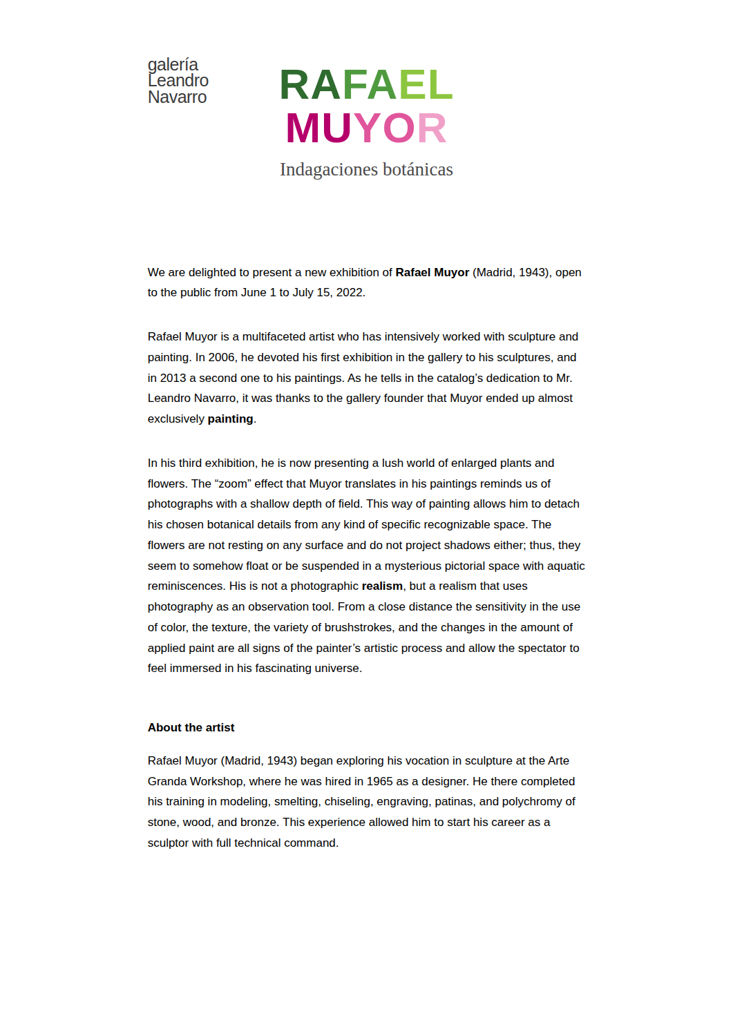galería Leandro Navarro
RAFAEL
MUYOR
Indagaciones botánicas
We are delighted to present a new exhibition of Rafael Muyor (Madrid, 1943), open to the public from June 1 to July 15, 2022.
Rafael Muyor is a multifaceted artist who has intensively worked with sculpture and painting. In 2006, he devoted his first exhibition in the gallery to his sculptures, and in 2013 a second one to his paintings. As he tells in the catalog’s dedication to Mr. Leandro Navarro, it was thanks to the gallery founder that Muyor ended up almost exclusively painting.
In his third exhibition, he is now presenting a lush world of enlarged plants and flowers. The “zoom” effect that Muyor translates in his paintings reminds us of photographs with a shallow depth of field. This way of painting allows him to detach his chosen botanical details from any kind of specific recognizable space. The flowers are not resting on any surface and do not project shadows either; thus, they seem to somehow float or be suspended in a mysterious pictorial space with aquatic reminiscences. His is not a photographic realism, but a realism that uses photography as an observation tool. From a close distance the sensitivity in the use of color, the texture, the variety of brushstrokes, and the changes in the amount of applied paint are all signs of the painter’s artistic process and allow the spectator to feel immersed in his fascinating universe.
About the artist
Rafael Muyor (Madrid, 1943) began exploring his vocation in sculpture at the Arte Granda Workshop, where he was hired in 1965 as a designer. He there completed his training in modeling, smelting, chiseling, engraving, patinas, and polychromy of stone, wood, and bronze. This experience allowed him to start his career as a sculptor with full technical command.